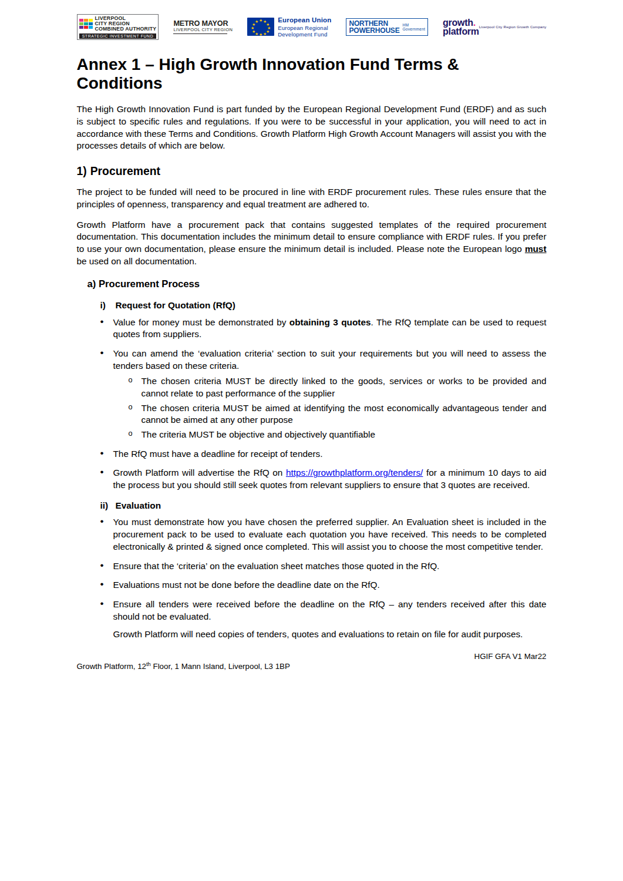LIVERPOOL
CITY REGION
COMBINED AUTHORITY
STRATEGIC INVESTMENT FUND
METRO MAYOR
LIVERPOOL CITY REGION
★ ★ ★ ★ ★ ★ ★ ★ ★ ★ ★ ★
European Union
European Regional
Development Fund
NORTHERN
POWERHOUSE
HM
Government
growth.
platform
Liverpool City Region Growth Company
Annex 1 – High Growth Innovation Fund Terms & Conditions
The High Growth Innovation Fund is part funded by the European Regional Development Fund (ERDF) and as such is subject to specific rules and regulations. If you were to be successful in your application, you will need to act in accordance with these Terms and Conditions. Growth Platform High Growth Account Managers will assist you with the processes details of which are below.
1) Procurement
The project to be funded will need to be procured in line with ERDF procurement rules. These rules ensure that the principles of openness, transparency and equal treatment are adhered to.
Growth Platform have a procurement pack that contains suggested templates of the required procurement documentation. This documentation includes the minimum detail to ensure compliance with ERDF rules. If you prefer to use your own documentation, please ensure the minimum detail is included. Please note the European logo must be used on all documentation.
a) Procurement Process
i) Request for Quotation (RfQ)
Value for money must be demonstrated by obtaining 3 quotes. The RfQ template can be used to request quotes from suppliers.
You can amend the ‘evaluation criteria’ section to suit your requirements but you will need to assess the tenders based on these criteria.
The chosen criteria MUST be directly linked to the goods, services or works to be provided and cannot relate to past performance of the supplier
The chosen criteria MUST be aimed at identifying the most economically advantageous tender and cannot be aimed at any other purpose
The criteria MUST be objective and objectively quantifiable
The RfQ must have a deadline for receipt of tenders.
Growth Platform will advertise the RfQ on https://growthplatform.org/tenders/ for a minimum 10 days to aid the process but you should still seek quotes from relevant suppliers to ensure that 3 quotes are received.
ii) Evaluation
You must demonstrate how you have chosen the preferred supplier. An Evaluation sheet is included in the procurement pack to be used to evaluate each quotation you have received. This needs to be completed electronically & printed & signed once completed. This will assist you to choose the most competitive tender.
Ensure that the ‘criteria’ on the evaluation sheet matches those quoted in the RfQ.
Evaluations must not be done before the deadline date on the RfQ.
Ensure all tenders were received before the deadline on the RfQ – any tenders received after this date should not be evaluated.
Growth Platform will need copies of tenders, quotes and evaluations to retain on file for audit purposes.
HGIF GFA V1 Mar22
Growth Platform, 12th Floor, 1 Mann Island, Liverpool, L3 1BP